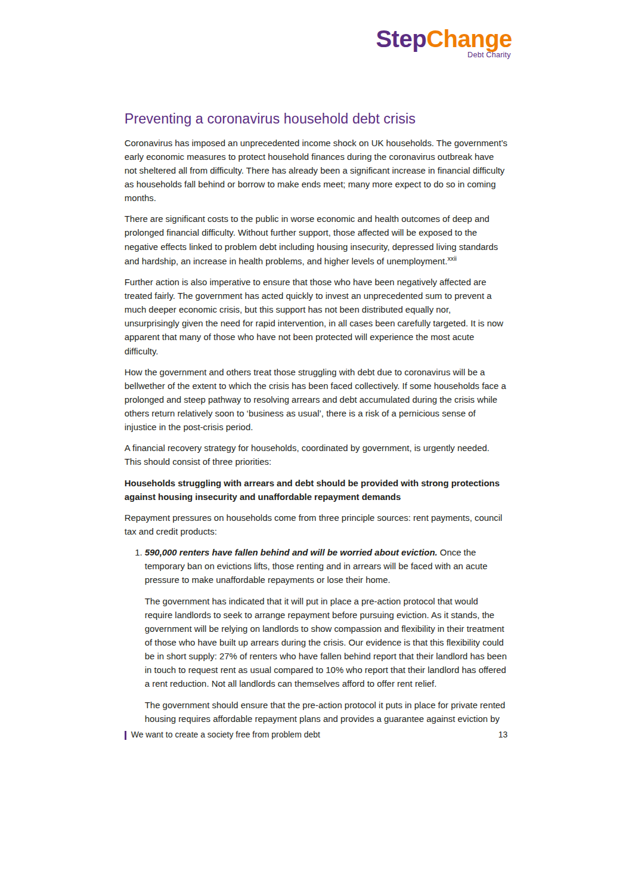Step Change
Debt Charity
Preventing a coronavirus household debt crisis
Coronavirus has imposed an unprecedented income shock on UK households. The government’s early economic measures to protect household finances during the coronavirus outbreak have not sheltered all from difficulty. There has already been a significant increase in financial difficulty as households fall behind or borrow to make ends meet; many more expect to do so in coming months.
There are significant costs to the public in worse economic and health outcomes of deep and prolonged financial difficulty. Without further support, those affected will be exposed to the negative effects linked to problem debt including housing insecurity, depressed living standards and hardship, an increase in health problems, and higher levels of unemployment.xxii
Further action is also imperative to ensure that those who have been negatively affected are treated fairly. The government has acted quickly to invest an unprecedented sum to prevent a much deeper economic crisis, but this support has not been distributed equally nor, unsurprisingly given the need for rapid intervention, in all cases been carefully targeted. It is now apparent that many of those who have not been protected will experience the most acute difficulty.
How the government and others treat those struggling with debt due to coronavirus will be a bellwether of the extent to which the crisis has been faced collectively. If some households face a prolonged and steep pathway to resolving arrears and debt accumulated during the crisis while others return relatively soon to ‘business as usual’, there is a risk of a pernicious sense of injustice in the post-crisis period.
A financial recovery strategy for households, coordinated by government, is urgently needed. This should consist of three priorities:
Households struggling with arrears and debt should be provided with strong protections against housing insecurity and unaffordable repayment demands
Repayment pressures on households come from three principle sources: rent payments, council tax and credit products:
590,000 renters have fallen behind and will be worried about eviction. Once the temporary ban on evictions lifts, those renting and in arrears will be faced with an acute pressure to make unaffordable repayments or lose their home.
The government has indicated that it will put in place a pre-action protocol that would require landlords to seek to arrange repayment before pursuing eviction. As it stands, the government will be relying on landlords to show compassion and flexibility in their treatment of those who have built up arrears during the crisis. Our evidence is that this flexibility could be in short supply: 27% of renters who have fallen behind report that their landlord has been in touch to request rent as usual compared to 10% who report that their landlord has offered a rent reduction. Not all landlords can themselves afford to offer rent relief.
The government should ensure that the pre-action protocol it puts in place for private rented housing requires affordable repayment plans and provides a guarantee against eviction by
We want to create a society free from problem debt 13